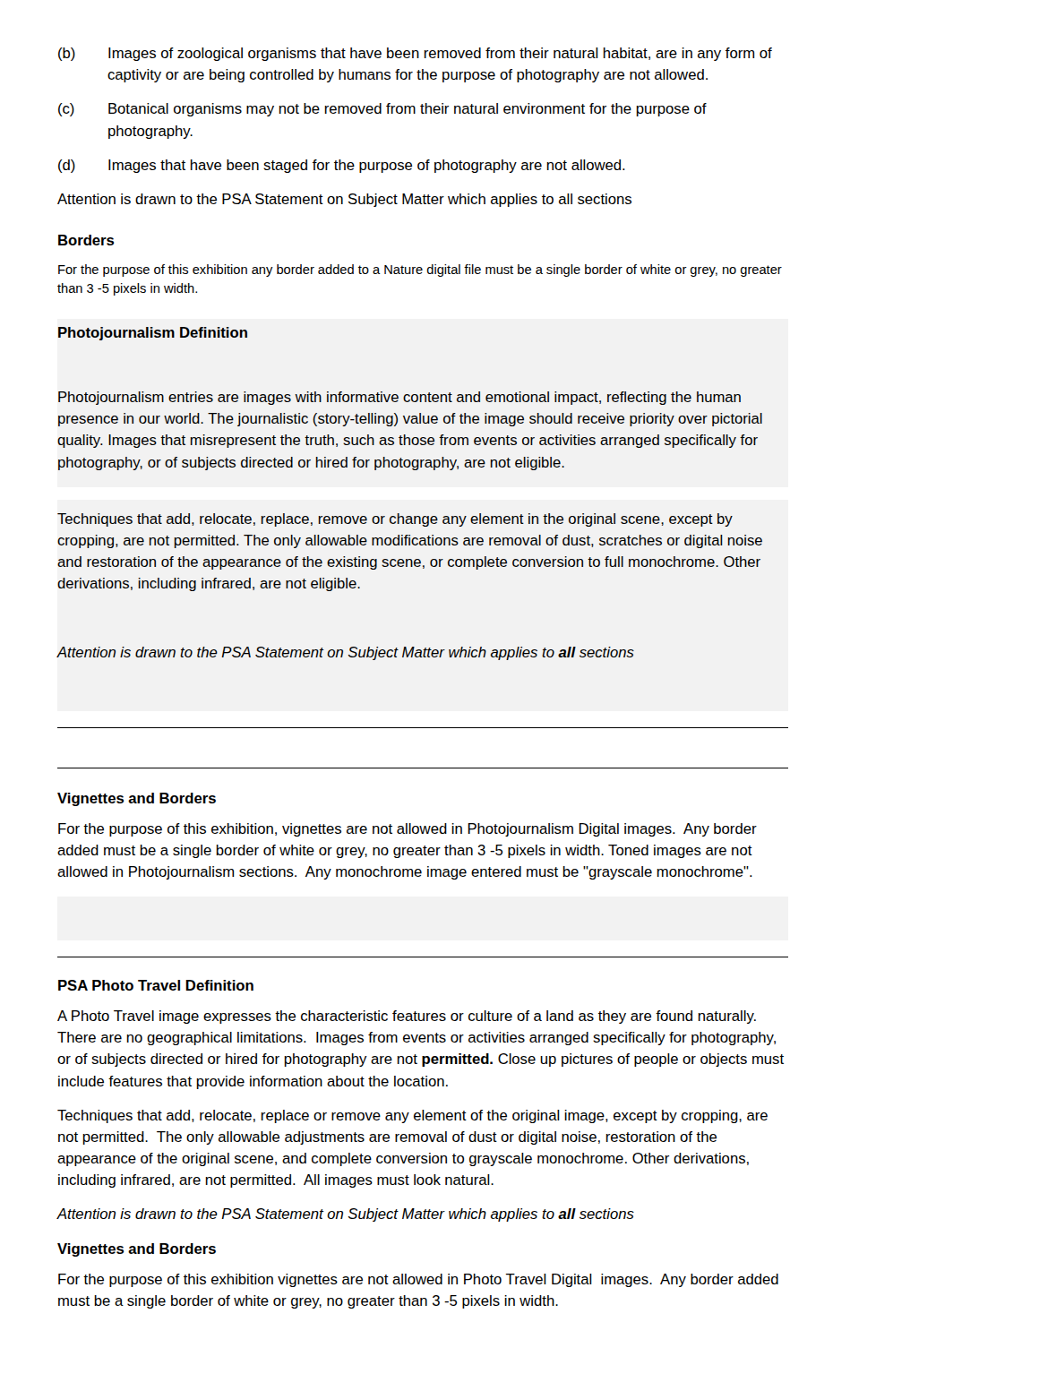(b)
Images of zoological organisms that have been removed from their natural habitat, are in any form of captivity or are being controlled by humans for the purpose of photography are not allowed.
(c)
Botanical organisms may not be removed from their natural environment for the purpose of photography.
(d)
Images that have been staged for the purpose of photography are not allowed.
Attention is drawn to the PSA Statement on Subject Matter which applies to all sections
Borders
For the purpose of this exhibition any border added to a Nature digital file must be a single border of white or grey, no greater than 3 -5 pixels in width.
Photojournalism Definition
Photojournalism entries are images with informative content and emotional impact, reflecting the human presence in our world. The journalistic (story-telling) value of the image should receive priority over pictorial quality. Images that misrepresent the truth, such as those from events or activities arranged specifically for photography, or of subjects directed or hired for photography, are not eligible.
Techniques that add, relocate, replace, remove or change any element in the original scene, except by cropping, are not permitted. The only allowable modifications are removal of dust, scratches or digital noise and restoration of the appearance of the existing scene, or complete conversion to full monochrome. Other derivations, including infrared, are not eligible.
Attention is drawn to the PSA Statement on Subject Matter which applies to all sections
Vignettes and Borders
For the purpose of this exhibition, vignettes are not allowed in Photojournalism Digital images. Any border added must be a single border of white or grey, no greater than 3 -5 pixels in width. Toned images are not allowed in Photojournalism sections. Any monochrome image entered must be "grayscale monochrome".
PSA Photo Travel Definition
A Photo Travel image expresses the characteristic features or culture of a land as they are found naturally. There are no geographical limitations. Images from events or activities arranged specifically for photography, or of subjects directed or hired for photography are not permitted. Close up pictures of people or objects must include features that provide information about the location.
Techniques that add, relocate, replace or remove any element of the original image, except by cropping, are not permitted. The only allowable adjustments are removal of dust or digital noise, restoration of the appearance of the original scene, and complete conversion to grayscale monochrome. Other derivations, including infrared, are not permitted. All images must look natural.
Attention is drawn to the PSA Statement on Subject Matter which applies to all sections
Vignettes and Borders
For the purpose of this exhibition vignettes are not allowed in Photo Travel Digital images. Any border added must be a single border of white or grey, no greater than 3 -5 pixels in width.